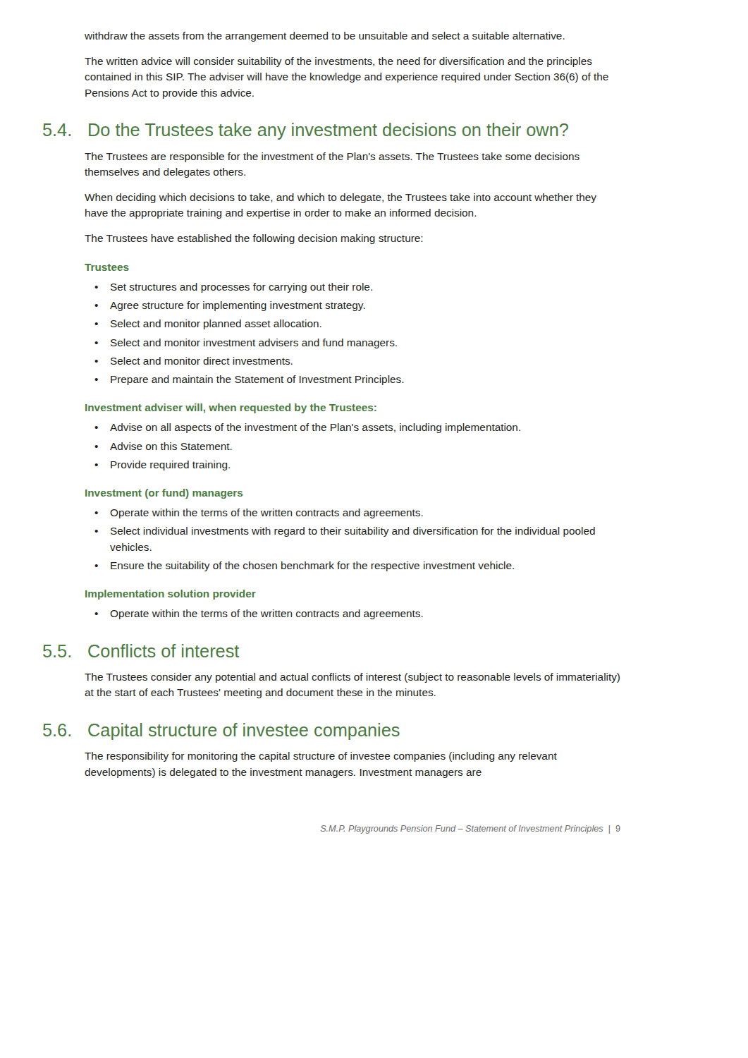withdraw the assets from the arrangement deemed to be unsuitable and select a suitable alternative.
The written advice will consider suitability of the investments, the need for diversification and the principles contained in this SIP. The adviser will have the knowledge and experience required under Section 36(6) of the Pensions Act to provide this advice.
5.4. Do the Trustees take any investment decisions on their own?
The Trustees are responsible for the investment of the Plan's assets. The Trustees take some decisions themselves and delegates others.
When deciding which decisions to take, and which to delegate, the Trustees take into account whether they have the appropriate training and expertise in order to make an informed decision.
The Trustees have established the following decision making structure:
Trustees
Set structures and processes for carrying out their role.
Agree structure for implementing investment strategy.
Select and monitor planned asset allocation.
Select and monitor investment advisers and fund managers.
Select and monitor direct investments.
Prepare and maintain the Statement of Investment Principles.
Investment adviser will, when requested by the Trustees:
Advise on all aspects of the investment of the Plan's assets, including implementation.
Advise on this Statement.
Provide required training.
Investment (or fund) managers
Operate within the terms of the written contracts and agreements.
Select individual investments with regard to their suitability and diversification for the individual pooled vehicles.
Ensure the suitability of the chosen benchmark for the respective investment vehicle.
Implementation solution provider
Operate within the terms of the written contracts and agreements.
5.5. Conflicts of interest
The Trustees consider any potential and actual conflicts of interest (subject to reasonable levels of immateriality) at the start of each Trustees' meeting and document these in the minutes.
5.6. Capital structure of investee companies
The responsibility for monitoring the capital structure of investee companies (including any relevant developments) is delegated to the investment managers. Investment managers are
S.M.P. Playgrounds Pension Fund – Statement of Investment Principles | 9